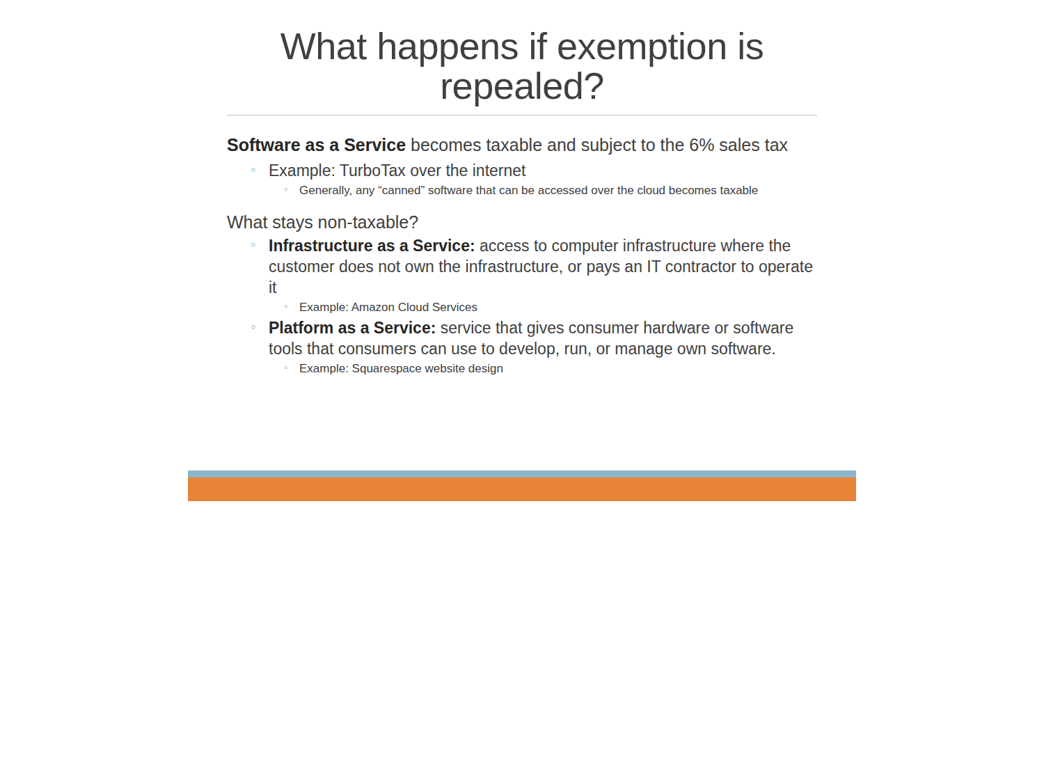What happens if exemption is repealed?
Software as a Service becomes taxable and subject to the 6% sales tax
Example: TurboTax over the internet
Generally, any “canned” software that can be accessed over the cloud becomes taxable
What stays non-taxable?
Infrastructure as a Service: access to computer infrastructure where the customer does not own the infrastructure, or pays an IT contractor to operate it
Example: Amazon Cloud Services
Platform as a Service: service that gives consumer hardware or software tools that consumers can use to develop, run, or manage own software.
Example: Squarespace website design